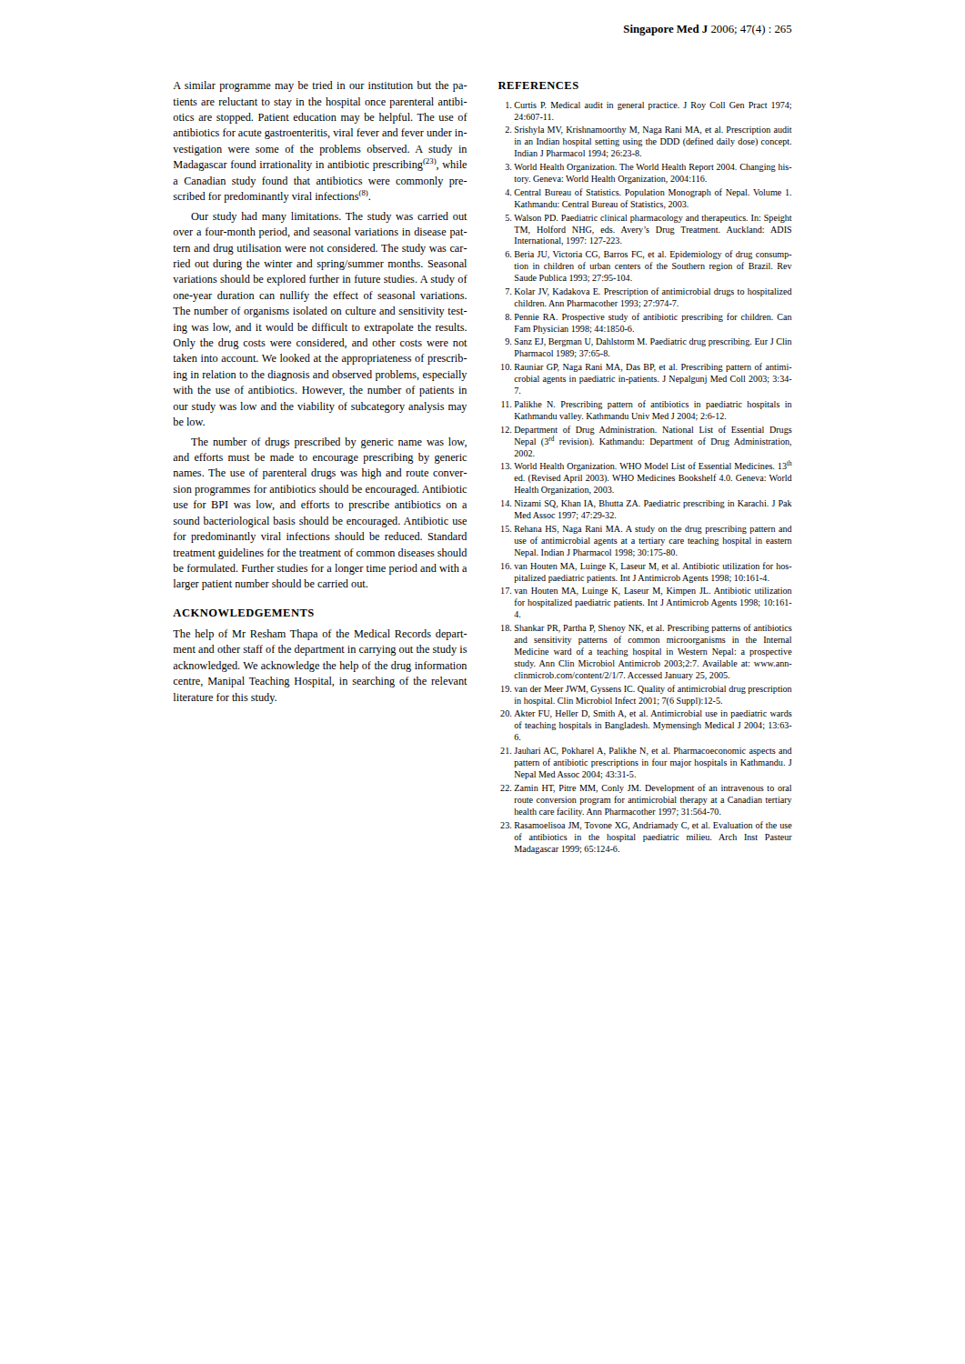Singapore Med J 2006; 47(4) : 265
A similar programme may be tried in our institution but the patients are reluctant to stay in the hospital once parenteral antibiotics are stopped. Patient education may be helpful. The use of antibiotics for acute gastroenteritis, viral fever and fever under investigation were some of the problems observed. A study in Madagascar found irrationality in antibiotic prescribing(23), while a Canadian study found that antibiotics were commonly prescribed for predominantly viral infections(8).
Our study had many limitations. The study was carried out over a four-month period, and seasonal variations in disease pattern and drug utilisation were not considered. The study was carried out during the winter and spring/summer months. Seasonal variations should be explored further in future studies. A study of one-year duration can nullify the effect of seasonal variations. The number of organisms isolated on culture and sensitivity testing was low, and it would be difficult to extrapolate the results. Only the drug costs were considered, and other costs were not taken into account. We looked at the appropriateness of prescribing in relation to the diagnosis and observed problems, especially with the use of antibiotics. However, the number of patients in our study was low and the viability of subcategory analysis may be low.
The number of drugs prescribed by generic name was low, and efforts must be made to encourage prescribing by generic names. The use of parenteral drugs was high and route conversion programmes for antibiotics should be encouraged. Antibiotic use for BPI was low, and efforts to prescribe antibiotics on a sound bacteriological basis should be encouraged. Antibiotic use for predominantly viral infections should be reduced. Standard treatment guidelines for the treatment of common diseases should be formulated. Further studies for a longer time period and with a larger patient number should be carried out.
Acknowledgements
The help of Mr Resham Thapa of the Medical Records department and other staff of the department in carrying out the study is acknowledged. We acknowledge the help of the drug information centre, Manipal Teaching Hospital, in searching of the relevant literature for this study.
References
Curtis P. Medical audit in general practice. J Roy Coll Gen Pract 1974; 24:607-11.
Srishyla MV, Krishnamoorthy M, Naga Rani MA, et al. Prescription audit in an Indian hospital setting using the DDD (defined daily dose) concept. Indian J Pharmacol 1994; 26:23-8.
World Health Organization. The World Health Report 2004. Changing history. Geneva: World Health Organization, 2004:116.
Central Bureau of Statistics. Population Monograph of Nepal. Volume 1. Kathmandu: Central Bureau of Statistics, 2003.
Walson PD. Paediatric clinical pharmacology and therapeutics. In: Speight TM, Holford NHG, eds. Avery’s Drug Treatment. Auckland: ADIS International, 1997: 127-223.
Beria JU, Victoria CG, Barros FC, et al. Epidemiology of drug consumption in children of urban centers of the Southern region of Brazil. Rev Saude Publica 1993; 27:95-104.
Kolar JV, Kadakova E. Prescription of antimicrobial drugs to hospitalized children. Ann Pharmacother 1993; 27:974-7.
Pennie RA. Prospective study of antibiotic prescribing for children. Can Fam Physician 1998; 44:1850-6.
Sanz EJ, Bergman U, Dahlstorm M. Paediatric drug prescribing. Eur J Clin Pharmacol 1989; 37:65-8.
Rauniar GP, Naga Rani MA, Das BP, et al. Prescribing pattern of antimicrobial agents in paediatric in-patients. J Nepalgunj Med Coll 2003; 3:34-7.
Palikhe N. Prescribing pattern of antibiotics in paediatric hospitals in Kathmandu valley. Kathmandu Univ Med J 2004; 2:6-12.
Department of Drug Administration. National List of Essential Drugs Nepal (3rd revision). Kathmandu: Department of Drug Administration, 2002.
World Health Organization. WHO Model List of Essential Medicines. 13th ed. (Revised April 2003). WHO Medicines Bookshelf 4.0. Geneva: World Health Organization, 2003.
Nizami SQ, Khan IA, Bhutta ZA. Paediatric prescribing in Karachi. J Pak Med Assoc 1997; 47:29-32.
Rehana HS, Naga Rani MA. A study on the drug prescribing pattern and use of antimicrobial agents at a tertiary care teaching hospital in eastern Nepal. Indian J Pharmacol 1998; 30:175-80.
van Houten MA, Luinge K, Laseur M, et al. Antibiotic utilization for hospitalized paediatric patients. Int J Antimicrob Agents 1998; 10:161-4.
van Houten MA, Luinge K, Laseur M, Kimpen JL. Antibiotic utilization for hospitalized paediatric patients. Int J Antimicrob Agents 1998; 10:161-4.
Shankar PR, Partha P, Shenoy NK, et al. Prescribing patterns of antibiotics and sensitivity patterns of common microorganisms in the Internal Medicine ward of a teaching hospital in Western Nepal: a prospective study. Ann Clin Microbiol Antimicrob 2003;2:7. Available at: www.ann-clinmicrob.com/content/2/1/7. Accessed January 25, 2005.
van der Meer JWM, Gyssens IC. Quality of antimicrobial drug prescription in hospital. Clin Microbiol Infect 2001; 7(6 Suppl):12-5.
Akter FU, Heller D, Smith A, et al. Antimicrobial use in paediatric wards of teaching hospitals in Bangladesh. Mymensingh Medical J 2004; 13:63-6.
Jauhari AC, Pokharel A, Palikhe N, et al. Pharmacoeconomic aspects and pattern of antibiotic prescriptions in four major hospitals in Kathmandu. J Nepal Med Assoc 2004; 43:31-5.
Zamin HT, Pitre MM, Conly JM. Development of an intravenous to oral route conversion program for antimicrobial therapy at a Canadian tertiary health care facility. Ann Pharmacother 1997; 31:564-70.
Rasamoelisoa JM, Tovone XG, Andriamady C, et al. Evaluation of the use of antibiotics in the hospital paediatric milieu. Arch Inst Pasteur Madagascar 1999; 65:124-6.